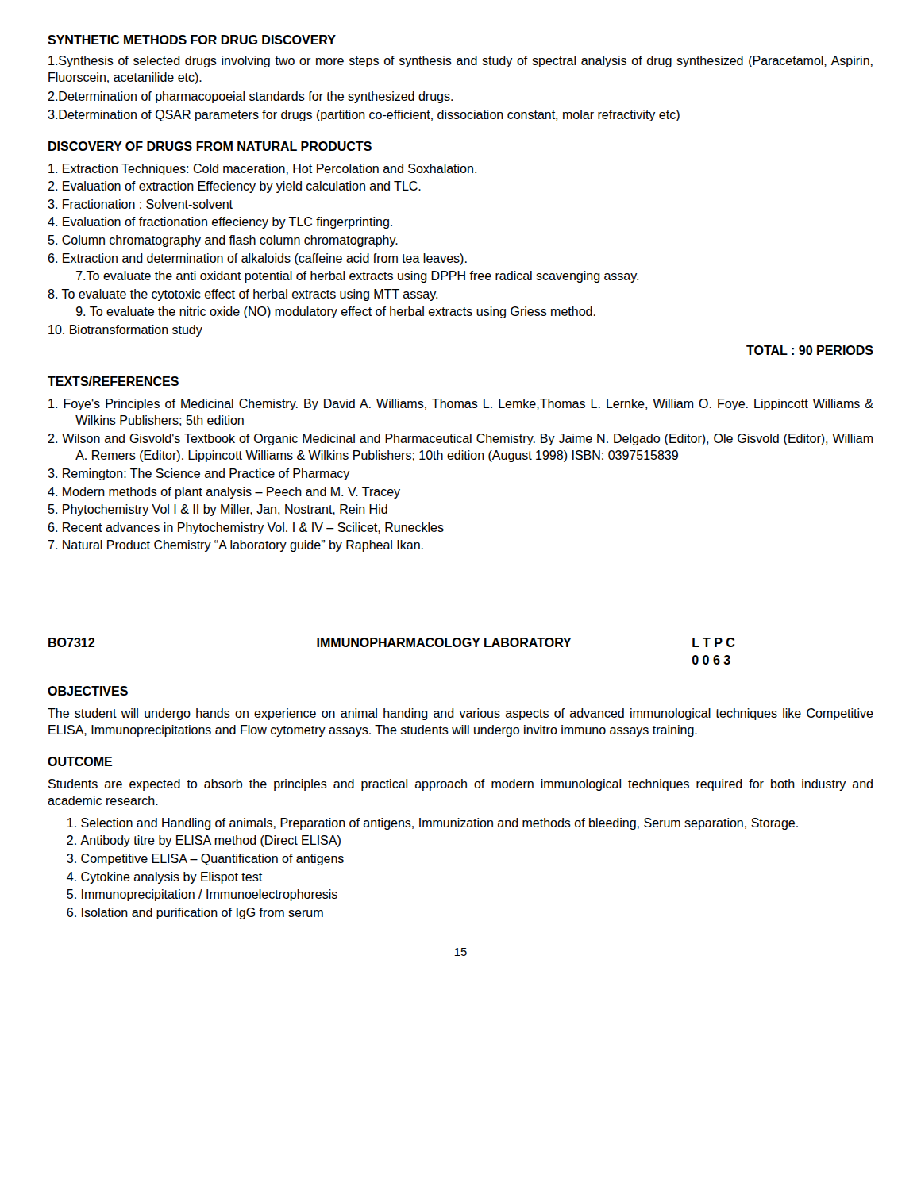SYNTHETIC METHODS FOR DRUG DISCOVERY
1.Synthesis of selected drugs involving two or more steps of synthesis and study of spectral analysis of drug synthesized (Paracetamol, Aspirin, Fluorscein, acetanilide etc).
2.Determination of pharmacopoeial standards for the synthesized drugs.
3.Determination of QSAR parameters for drugs (partition co-efficient, dissociation constant, molar refractivity etc)
DISCOVERY OF DRUGS FROM NATURAL PRODUCTS
1. Extraction Techniques: Cold maceration, Hot Percolation and Soxhalation.
2. Evaluation of extraction Effeciency by yield calculation and TLC.
3. Fractionation : Solvent-solvent
4. Evaluation of fractionation effeciency by TLC fingerprinting.
5. Column chromatography and flash column chromatography.
6. Extraction and determination of alkaloids (caffeine acid from tea leaves).
7.To evaluate the anti oxidant potential of herbal extracts using DPPH free radical scavenging assay.
8. To evaluate the cytotoxic effect of herbal extracts using MTT assay.
9. To evaluate the nitric oxide (NO) modulatory effect of herbal extracts using Griess method.
10. Biotransformation study
TOTAL : 90 PERIODS
TEXTS/REFERENCES
1. Foye's Principles of Medicinal Chemistry. By David A. Williams, Thomas L. Lemke,Thomas L. Lernke, William O. Foye. Lippincott Williams & Wilkins Publishers; 5th edition
2. Wilson and Gisvold's Textbook of Organic Medicinal and Pharmaceutical Chemistry. By Jaime N. Delgado (Editor), Ole Gisvold (Editor), William A. Remers (Editor). Lippincott Williams & Wilkins Publishers; 10th edition (August 1998) ISBN: 0397515839
3. Remington: The Science and Practice of Pharmacy
4. Modern methods of plant analysis – Peech and M. V. Tracey
5. Phytochemistry Vol I & II by Miller, Jan, Nostrant, Rein Hid
6. Recent advances in Phytochemistry Vol. I & IV – Scilicet, Runeckles
7. Natural Product Chemistry “A laboratory guide” by Rapheal Ikan.
BO7312
IMMUNOPHARMACOLOGY LABORATORY
L T P C
0 0 6 3
OBJECTIVES
The student will undergo hands on experience on animal handing and various aspects of advanced immunological techniques like Competitive ELISA, Immunoprecipitations and Flow cytometry assays. The students will undergo invitro immuno assays training.
OUTCOME
Students are expected to absorb the principles and practical approach of modern immunological techniques required for both industry and academic research.
Selection and Handling of animals, Preparation of antigens, Immunization and methods of bleeding, Serum separation, Storage.
Antibody titre by ELISA method (Direct ELISA)
Competitive ELISA – Quantification of antigens
Cytokine analysis by Elispot test
Immunoprecipitation / Immunoelectrophoresis
Isolation and purification of IgG from serum
15